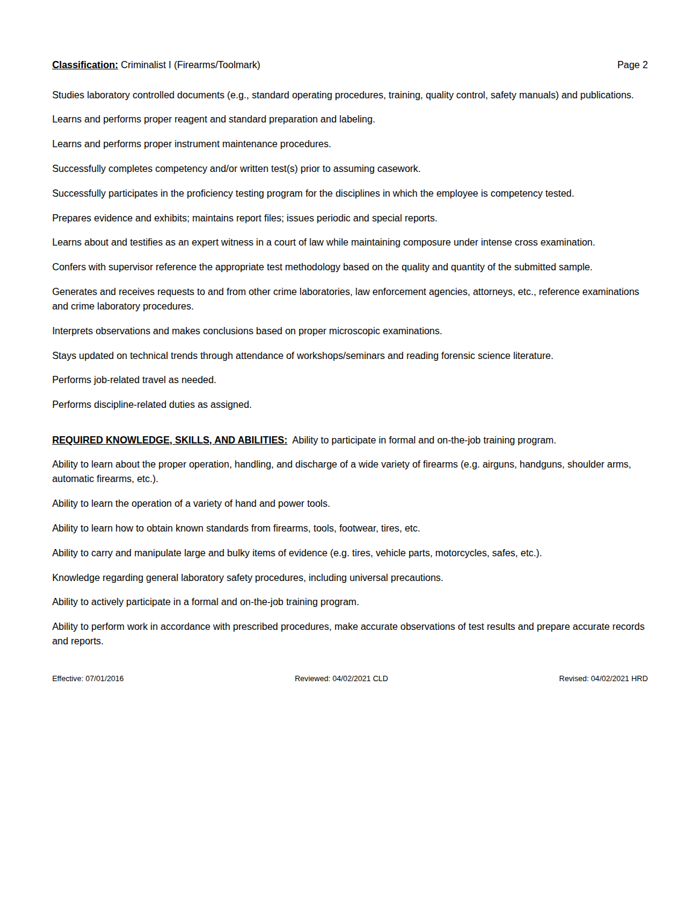Classification: Criminalist I (Firearms/Toolmark)
Page 2
Studies laboratory controlled documents (e.g., standard operating procedures, training, quality control, safety manuals) and publications.
Learns and performs proper reagent and standard preparation and labeling.
Learns and performs proper instrument maintenance procedures.
Successfully completes competency and/or written test(s) prior to assuming casework.
Successfully participates in the proficiency testing program for the disciplines in which the employee is competency tested.
Prepares evidence and exhibits; maintains report files; issues periodic and special reports.
Learns about and testifies as an expert witness in a court of law while maintaining composure under intense cross examination.
Confers with supervisor reference the appropriate test methodology based on the quality and quantity of the submitted sample.
Generates and receives requests to and from other crime laboratories, law enforcement agencies, attorneys, etc., reference examinations and crime laboratory procedures.
Interprets observations and makes conclusions based on proper microscopic examinations.
Stays updated on technical trends through attendance of workshops/seminars and reading forensic science literature.
Performs job-related travel as needed.
Performs discipline-related duties as assigned.
REQUIRED KNOWLEDGE, SKILLS, AND ABILITIES: Ability to participate in formal and on-the-job training program.
Ability to learn about the proper operation, handling, and discharge of a wide variety of firearms (e.g. airguns, handguns, shoulder arms, automatic firearms, etc.).
Ability to learn the operation of a variety of hand and power tools.
Ability to learn how to obtain known standards from firearms, tools, footwear, tires, etc.
Ability to carry and manipulate large and bulky items of evidence (e.g. tires, vehicle parts, motorcycles, safes, etc.).
Knowledge regarding general laboratory safety procedures, including universal precautions.
Ability to actively participate in a formal and on-the-job training program.
Ability to perform work in accordance with prescribed procedures, make accurate observations of test results and prepare accurate records and reports.
Effective: 07/01/2016 Reviewed: 04/02/2021 CLD Revised: 04/02/2021 HRD